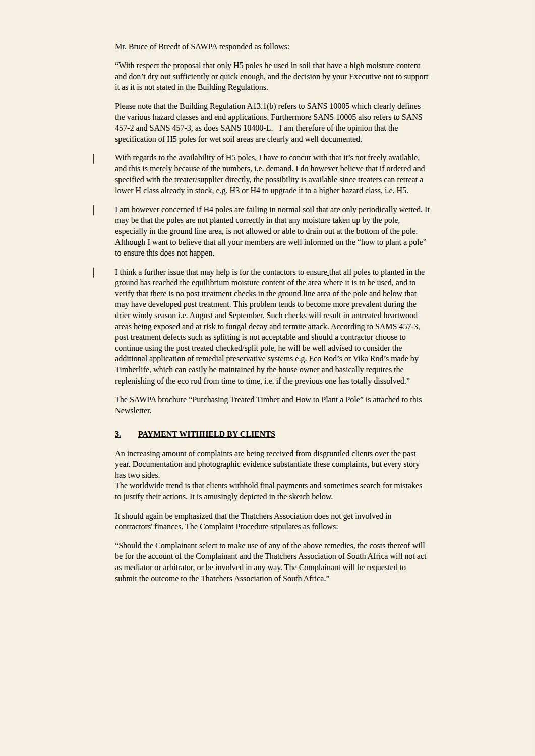Mr. Bruce of Breedt of SAWPA responded as follows:
“With respect the proposal that only H5 poles be used in soil that have a high moisture content and don’t dry out sufficiently or quick enough, and the decision by your Executive not to support it as it is not stated in the Building Regulations.
Please note that the Building Regulation A13.1(b) refers to SANS 10005 which clearly defines the various hazard classes and end applications. Furthermore SANS 10005 also refers to SANS 457-2 and SANS 457-3, as does SANS 10400-L. I am therefore of the opinion that the specification of H5 poles for wet soil areas are clearly and well documented.
With regards to the availability of H5 poles, I have to concur with that it’s not freely available, and this is merely because of the numbers, i.e. demand. I do however believe that if ordered and specified with the treater/supplier directly, the possibility is available since treaters can retreat a lower H class already in stock, e.g. H3 or H4 to upgrade it to a higher hazard class, i.e. H5.
I am however concerned if H4 poles are failing in normal soil that are only periodically wetted. It may be that the poles are not planted correctly in that any moisture taken up by the pole, especially in the ground line area, is not allowed or able to drain out at the bottom of the pole. Although I want to believe that all your members are well informed on the “how to plant a pole” to ensure this does not happen.
I think a further issue that may help is for the contactors to ensure that all poles to planted in the ground has reached the equilibrium moisture content of the area where it is to be used, and to verify that there is no post treatment checks in the ground line area of the pole and below that may have developed post treatment. This problem tends to become more prevalent during the drier windy season i.e. August and September. Such checks will result in untreated heartwood areas being exposed and at risk to fungal decay and termite attack. According to SAMS 457-3, post treatment defects such as splitting is not acceptable and should a contractor choose to continue using the post treated checked/split pole, he will be well advised to consider the additional application of remedial preservative systems e.g. Eco Rod’s or Vika Rod’s made by Timberlife, which can easily be maintained by the house owner and basically requires the replenishing of the eco rod from time to time, i.e. if the previous one has totally dissolved.”
The SAWPA brochure “Purchasing Treated Timber and How to Plant a Pole” is attached to this Newsletter.
3.
PAYMENT WITHHELD BY CLIENTS
An increasing amount of complaints are being received from disgruntled clients over the past year. Documentation and photographic evidence substantiate these complaints, but every story has two sides.
The worldwide trend is that clients withhold final payments and sometimes search for mistakes to justify their actions. It is amusingly depicted in the sketch below.
It should again be emphasized that the Thatchers Association does not get involved in contractors' finances. The Complaint Procedure stipulates as follows:
“Should the Complainant select to make use of any of the above remedies, the costs thereof will be for the account of the Complainant and the Thatchers Association of South Africa will not act as mediator or arbitrator, or be involved in any way. The Complainant will be requested to submit the outcome to the Thatchers Association of South Africa.”